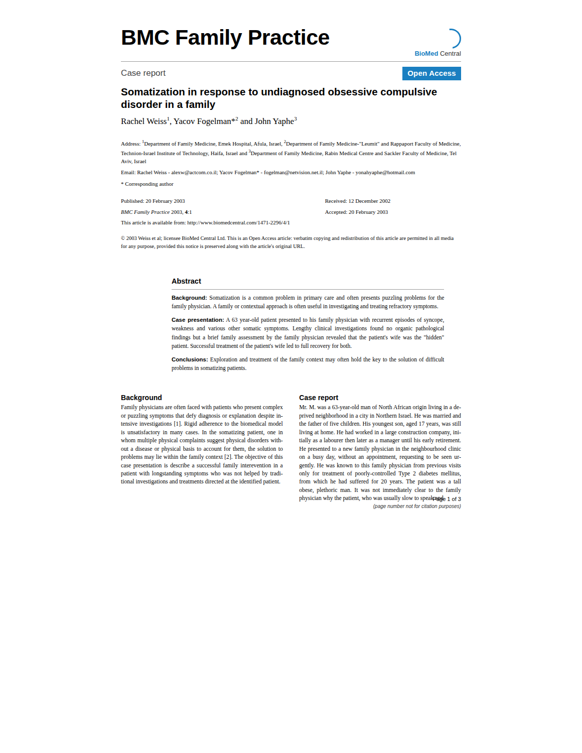BMC Family Practice
BioMed Central
Case report
Open Access
Somatization in response to undiagnosed obsessive compulsive disorder in a family
Rachel Weiss1, Yacov Fogelman*2 and John Yaphe3
Address: 1Department of Family Medicine, Emek Hospital, Afula, Israel, 2Department of Family Medicine-"Leumit" and Rappaport Faculty of Medicine, Technion-Israel Institute of Technology, Haifa, Israel and 3Department of Family Medicine, Rabin Medical Centre and Sackler Faculty of Medicine, Tel Aviv, Israel
Email: Rachel Weiss - alexw@actcom.co.il; Yacov Fogelman* - fogelman@netvision.net.il; John Yaphe - yonahyaphe@hotmail.com
* Corresponding author
Published: 20 February 2003
BMC Family Practice 2003, 4:1
This article is available from: http://www.biomedcentral.com/1471-2296/4/1
Received: 12 December 2002
Accepted: 20 February 2003
© 2003 Weiss et al; licensee BioMed Central Ltd. This is an Open Access article: verbatim copying and redistribution of this article are permitted in all media for any purpose, provided this notice is preserved along with the article's original URL.
Abstract
Background: Somatization is a common problem in primary care and often presents puzzling problems for the family physician. A family or contextual approach is often useful in investigating and treating refractory symptoms.
Case presentation: A 63 year-old patient presented to his family physician with recurrent episodes of syncope, weakness and various other somatic symptoms. Lengthy clinical investigations found no organic pathological findings but a brief family assessment by the family physician revealed that the patient's wife was the "hidden" patient. Successful treatment of the patient's wife led to full recovery for both.
Conclusions: Exploration and treatment of the family context may often hold the key to the solution of difficult problems in somatizing patients.
Background
Family physicians are often faced with patients who present complex or puzzling symptoms that defy diagnosis or explanation despite intensive investigations [1]. Rigid adherence to the biomedical model is unsatisfactory in many cases. In the somatizing patient, one in whom multiple physical complaints suggest physical disorders without a disease or physical basis to account for them, the solution to problems may lie within the family context [2]. The objective of this case presentation is describe a successful family interevention in a patient with longstanding symptoms who was not helped by traditional investigations and treatments directed at the identified patient.
Case report
Mr. M. was a 63-year-old man of North African origin living in a deprived neighborhood in a city in Northern Israel. He was married and the father of five children. His youngest son, aged 17 years, was still living at home. He had worked in a large construction company, initially as a labourer then later as a manager until his early retirement. He presented to a new family physician in the neighbourhood clinic on a busy day, without an appointment, requesting to be seen urgently. He was known to this family physician from previous visits only for treatment of poorly-controlled Type 2 diabetes mellitus, from which he had suffered for 20 years. The patient was a tall obese, plethoric man. It was not immediately clear to the family physician why the patient, who was usually slow to speak and
Page 1 of 3
(page number not for citation purposes)